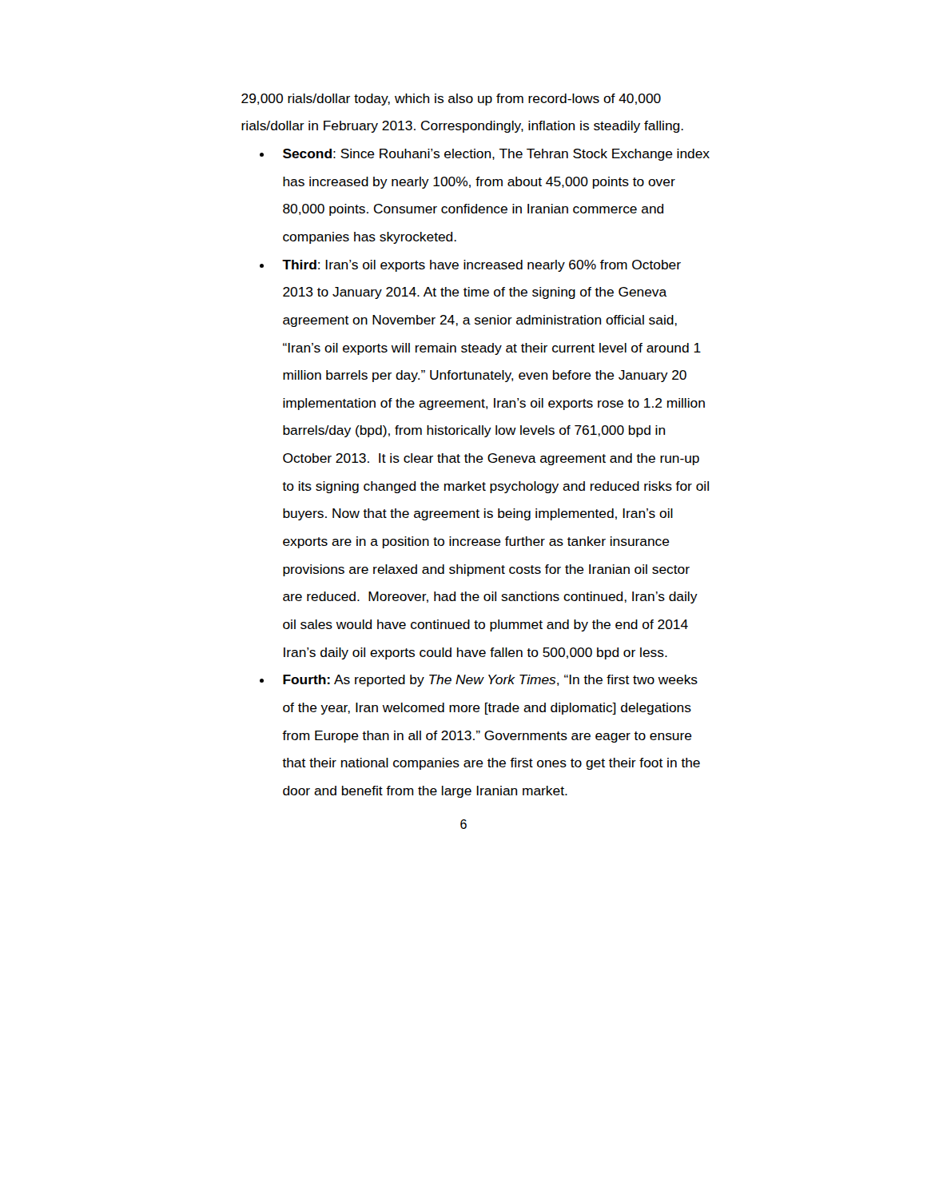29,000 rials/dollar today, which is also up from record-lows of 40,000 rials/dollar in February 2013. Correspondingly, inflation is steadily falling.
Second: Since Rouhani’s election, The Tehran Stock Exchange index has increased by nearly 100%, from about 45,000 points to over 80,000 points. Consumer confidence in Iranian commerce and companies has skyrocketed.
Third: Iran’s oil exports have increased nearly 60% from October 2013 to January 2014. At the time of the signing of the Geneva agreement on November 24, a senior administration official said, “Iran’s oil exports will remain steady at their current level of around 1 million barrels per day.” Unfortunately, even before the January 20 implementation of the agreement, Iran’s oil exports rose to 1.2 million barrels/day (bpd), from historically low levels of 761,000 bpd in October 2013. It is clear that the Geneva agreement and the run-up to its signing changed the market psychology and reduced risks for oil buyers. Now that the agreement is being implemented, Iran’s oil exports are in a position to increase further as tanker insurance provisions are relaxed and shipment costs for the Iranian oil sector are reduced. Moreover, had the oil sanctions continued, Iran’s daily oil sales would have continued to plummet and by the end of 2014 Iran’s daily oil exports could have fallen to 500,000 bpd or less.
Fourth: As reported by The New York Times, “In the first two weeks of the year, Iran welcomed more [trade and diplomatic] delegations from Europe than in all of 2013.” Governments are eager to ensure that their national companies are the first ones to get their foot in the door and benefit from the large Iranian market.
6